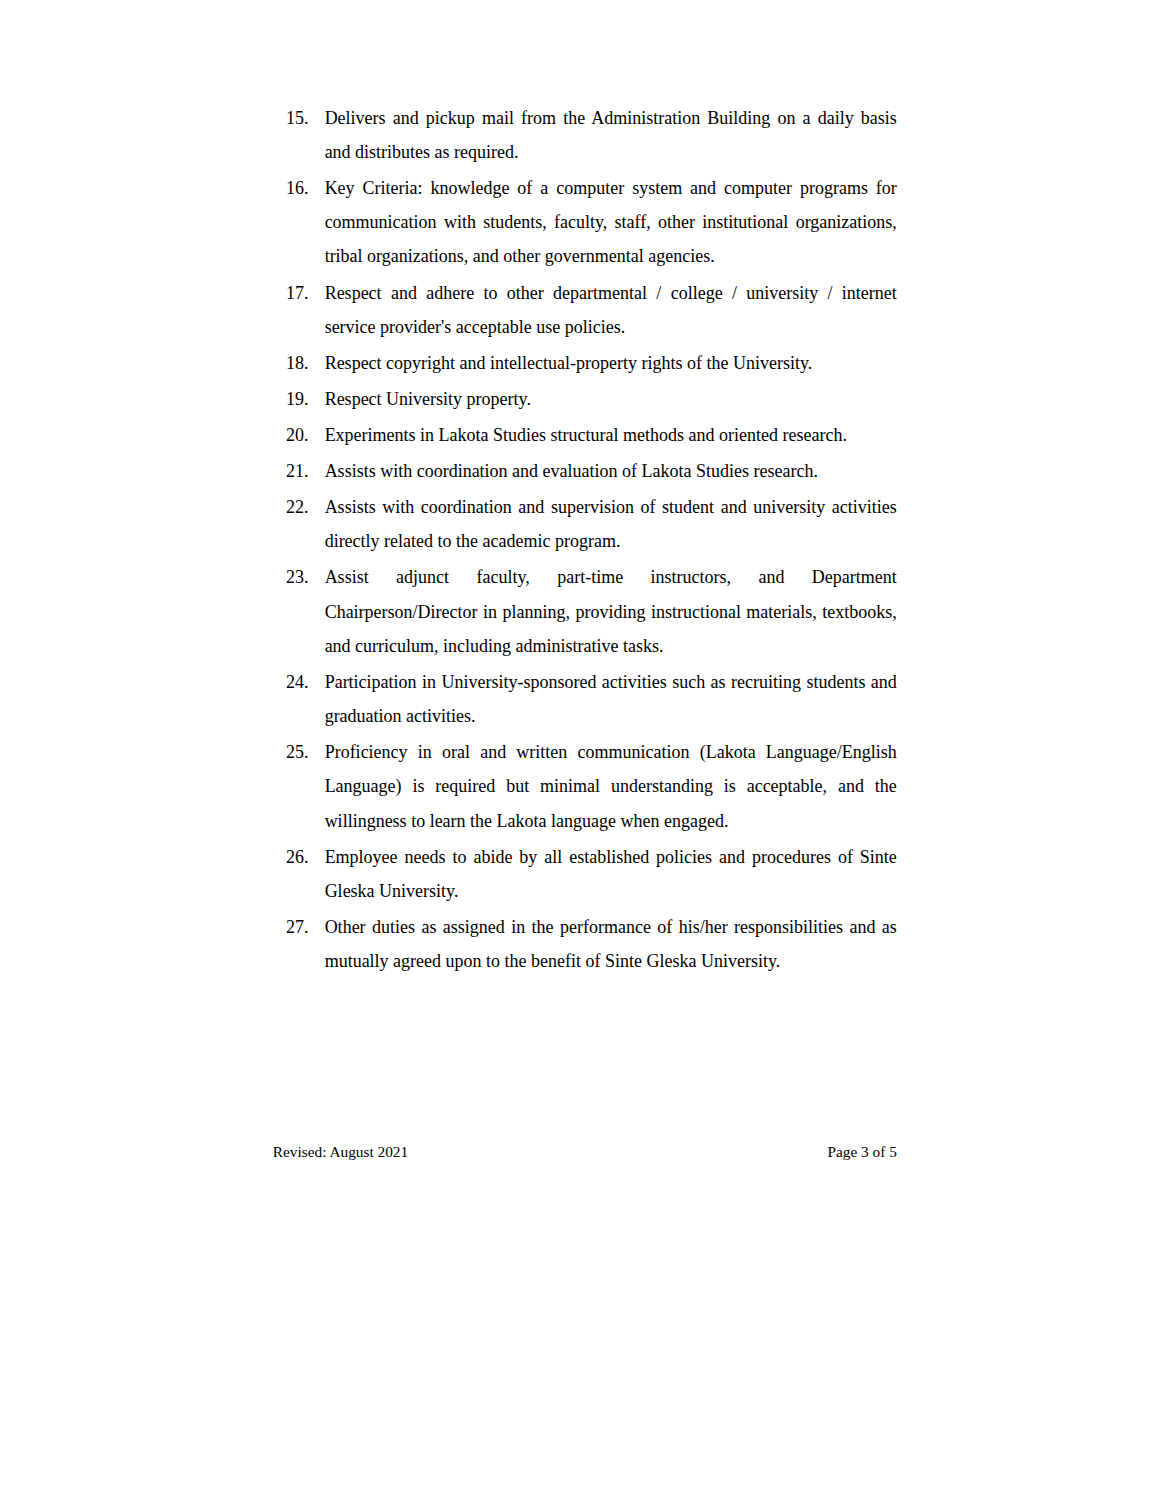Delivers and pickup mail from the Administration Building on a daily basis and distributes as required.
Key Criteria: knowledge of a computer system and computer programs for communication with students, faculty, staff, other institutional organizations, tribal organizations, and other governmental agencies.
Respect and adhere to other departmental / college / university / internet service provider's acceptable use policies.
Respect copyright and intellectual-property rights of the University.
Respect University property.
Experiments in Lakota Studies structural methods and oriented research.
Assists with coordination and evaluation of Lakota Studies research.
Assists with coordination and supervision of student and university activities directly related to the academic program.
Assist adjunct faculty, part-time instructors, and Department Chairperson/Director in planning, providing instructional materials, textbooks, and curriculum, including administrative tasks.
Participation in University-sponsored activities such as recruiting students and graduation activities.
Proficiency in oral and written communication (Lakota Language/English Language) is required but minimal understanding is acceptable, and the willingness to learn the Lakota language when engaged.
Employee needs to abide by all established policies and procedures of Sinte Gleska University.
Other duties as assigned in the performance of his/her responsibilities and as mutually agreed upon to the benefit of Sinte Gleska University.
Revised: August 2021 Page 3 of 5